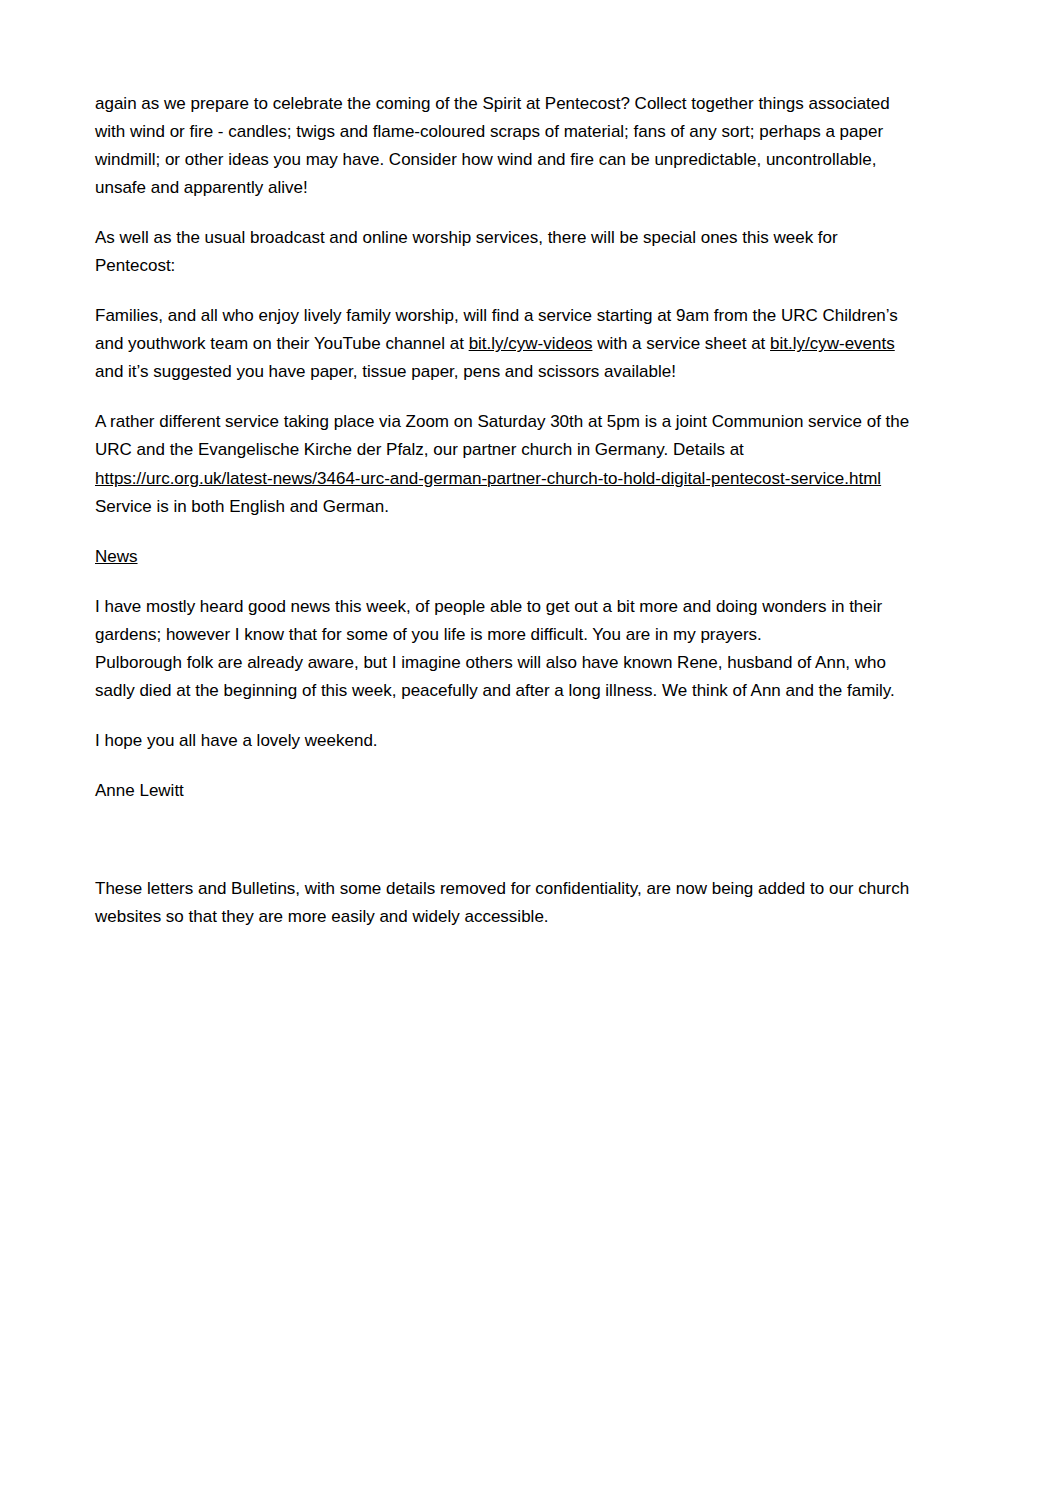again as we prepare to celebrate the coming of the Spirit at Pentecost? Collect together things associated with wind or fire - candles; twigs and flame-coloured scraps of material; fans of any sort; perhaps a paper windmill; or other ideas you may have. Consider how wind and fire can be unpredictable, uncontrollable, unsafe and apparently alive!
As well as the usual broadcast and online worship services, there will be special ones this week for Pentecost:
Families, and all who enjoy lively family worship, will find a service starting at 9am from the URC Children’s and youthwork team on their YouTube channel at bit.ly/cyw-videos with a service sheet at bit.ly/cyw-events and it’s suggested you have paper, tissue paper, pens and scissors available!
A rather different service taking place via Zoom on Saturday 30th at 5pm is a joint Communion service of the URC and the Evangelische Kirche der Pfalz, our partner church in Germany. Details at https://urc.org.uk/latest-news/3464-urc-and-german-partner-church-to-hold-digital-pentecost-service.html Service is in both English and German.
News
I have mostly heard good news this week, of people able to get out a bit more and doing wonders in their gardens; however I know that for some of you life is more difficult. You are in my prayers.
Pulborough folk are already aware, but I imagine others will also have known Rene, husband of Ann, who sadly died at the beginning of this week, peacefully and after a long illness. We think of Ann and the family.
I hope you all have a lovely weekend.
Anne Lewitt
These letters and Bulletins, with some details removed for confidentiality, are now being added to our church websites so that they are more easily and widely accessible.